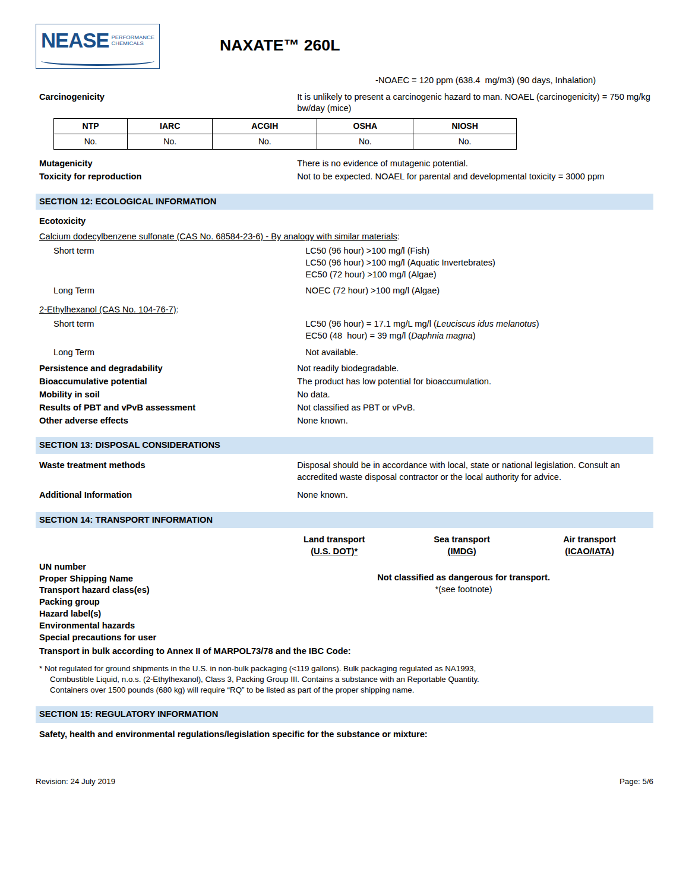NEASE PERFORMANCE
CHEMICALS
NAXATE™ 260L
-NOAEC = 120 ppm (638.4 mg/m3) (90 days, Inhalation)
Carcinogenicity
It is unlikely to present a carcinogenic hazard to man. NOAEL (carcinogenicity) = 750 mg/kg bw/day (mice)
| NTP | IARC | ACGIH | OSHA | NIOSH |
| --- | --- | --- | --- | --- |
| No. | No. | No. | No. | No. |
Mutagenicity
There is no evidence of mutagenic potential.
Toxicity for reproduction
Not to be expected. NOAEL for parental and developmental toxicity = 3000 ppm
SECTION 12: ECOLOGICAL INFORMATION
Ecotoxicity
Calcium dodecylbenzene sulfonate (CAS No. 68584-23-6) - By analogy with similar materials:
Short term
LC50 (96 hour) >100 mg/l (Fish)
LC50 (96 hour) >100 mg/l (Aquatic Invertebrates)
EC50 (72 hour) >100 mg/l (Algae)
Long Term
NOEC (72 hour) >100 mg/l (Algae)
2-Ethylhexanol (CAS No. 104-76-7):
Short term
LC50 (96 hour) = 17.1 mg/L mg/l (Leuciscus idus melanotus)
EC50 (48 hour) = 39 mg/l (Daphnia magna)
Long Term
Not available.
Persistence and degradability
Not readily biodegradable.
Bioaccumulative potential
The product has low potential for bioaccumulation.
Mobility in soil
No data.
Results of PBT and vPvB assessment
Not classified as PBT or vPvB.
Other adverse effects
None known.
SECTION 13: DISPOSAL CONSIDERATIONS
Waste treatment methods
Disposal should be in accordance with local, state or national legislation. Consult an accredited waste disposal contractor or the local authority for advice.
Additional Information
None known.
SECTION 14: TRANSPORT INFORMATION
Land transport
(U.S. DOT)*
Sea transport
(IMDG)
Air transport
(ICAO/IATA)
UN number
Proper Shipping Name
Transport hazard class(es)
Packing group
Hazard label(s)
Environmental hazards
Special precautions for user
Not classified as dangerous for transport.
*(see footnote)
Transport in bulk according to Annex II of MARPOL73/78 and the IBC Code:
* Not regulated for ground shipments in the U.S. in non-bulk packaging (<119 gallons). Bulk packaging regulated as NA1993,
Combustible Liquid, n.o.s. (2-Ethylhexanol), Class 3, Packing Group III. Contains a substance with an Reportable Quantity.
Containers over 1500 pounds (680 kg) will require “RQ” to be listed as part of the proper shipping name.
SECTION 15: REGULATORY INFORMATION
Safety, health and environmental regulations/legislation specific for the substance or mixture:
Revision: 24 July 2019
Page: 5/6